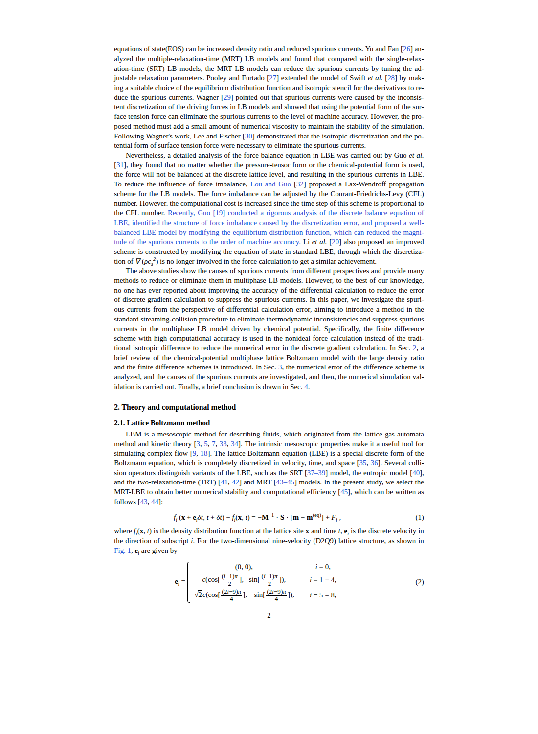equations of state(EOS) can be increased density ratio and reduced spurious currents. Yu and Fan [26] analyzed the multiple-relaxation-time (MRT) LB models and found that compared with the single-relaxation-time (SRT) LB models, the MRT LB models can reduce the spurious currents by tuning the adjustable relaxation parameters. Pooley and Furtado [27] extended the model of Swift et al. [28] by making a suitable choice of the equilibrium distribution function and isotropic stencil for the derivatives to reduce the spurious currents. Wagner [29] pointed out that spurious currents were caused by the inconsistent discretization of the driving forces in LB models and showed that using the potential form of the surface tension force can eliminate the spurious currents to the level of machine accuracy. However, the proposed method must add a small amount of numerical viscosity to maintain the stability of the simulation. Following Wagner's work, Lee and Fischer [30] demonstrated that the isotropic discretization and the potential form of surface tension force were necessary to eliminate the spurious currents.
Nevertheless, a detailed analysis of the force balance equation in LBE was carried out by Guo et al. [31], they found that no matter whether the pressure-tensor form or the chemical-potential form is used, the force will not be balanced at the discrete lattice level, and resulting in the spurious currents in LBE. To reduce the influence of force imbalance, Lou and Guo [32] proposed a Lax-Wendroff propagation scheme for the LB models. The force imbalance can be adjusted by the Courant-Friedrichs-Levy (CFL) number. However, the computational cost is increased since the time step of this scheme is proportional to the CFL number. Recently, Guo [19] conducted a rigorous analysis of the discrete balance equation of LBE, identified the structure of force imbalance caused by the discretization error, and proposed a well-balanced LBE model by modifying the equilibrium distribution function, which can reduced the magnitude of the spurious currents to the order of machine accuracy. Li et al. [20] also proposed an improved scheme is constructed by modifying the equation of state in standard LBE, through which the discretization of ∇ (ρcs2) is no longer involved in the force calculation to get a similar achievement.
The above studies show the causes of spurious currents from different perspectives and provide many methods to reduce or eliminate them in multiphase LB models. However, to the best of our knowledge, no one has ever reported about improving the accuracy of the differential calculation to reduce the error of discrete gradient calculation to suppress the spurious currents. In this paper, we investigate the spurious currents from the perspective of differential calculation error, aiming to introduce a method in the standard streaming-collision procedure to eliminate thermodynamic inconsistencies and suppress spurious currents in the multiphase LB model driven by chemical potential. Specifically, the finite difference scheme with high computational accuracy is used in the nonideal force calculation instead of the traditional isotropic difference to reduce the numerical error in the discrete gradient calculation. In Sec. 2, a brief review of the chemical-potential multiphase lattice Boltzmann model with the large density ratio and the finite difference schemes is introduced. In Sec. 3, the numerical error of the difference scheme is analyzed, and the causes of the spurious currents are investigated, and then, the numerical simulation validation is carried out. Finally, a brief conclusion is drawn in Sec. 4.
2. Theory and computational method
2.1. Lattice Boltzmann method
LBM is a mesoscopic method for describing fluids, which originated from the lattice gas automata method and kinetic theory [3, 5, 7, 33, 34]. The intrinsic mesoscopic properties make it a useful tool for simulating complex flow [9, 18]. The lattice Boltzmann equation (LBE) is a special discrete form of the Boltzmann equation, which is completely discretized in velocity, time, and space [35, 36]. Several collision operators distinguish variants of the LBE, such as the SRT [37–39] model, the entropic model [40], and the two-relaxation-time (TRT) [41, 42] and MRT [43–45] models. In the present study, we select the MRT-LBE to obtain better numerical stability and computational efficiency [45], which can be written as follows [43, 44]:
fi (x + eiδt, t + δt) − fi(x, t) = −M−1 · S · [m − m(eq)] + Fi ,
(1)
where fi(x, t) is the density distribution function at the lattice site x and time t, ei is the discrete velocity in the direction of subscript i. For the two-dimensional nine-velocity (D2Q9) lattice structure, as shown in Fig. 1, ei are given by
ei =
| (0, 0), | i = 0, |
| c (cos[ ( i −1) π 2 ], sin[ ( i −1) π 2 ]), | i = 1 − 4, |
| 2 c (cos[ (2 i −9) π 4 ], sin[ (2 i −9) π 4 ]), | i = 5 − 8, |
(2)
2